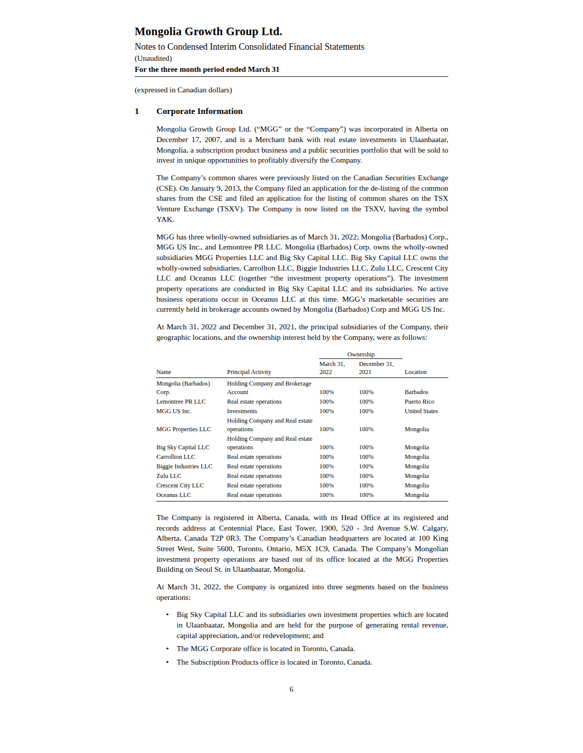Mongolia Growth Group Ltd.
Notes to Condensed Interim Consolidated Financial Statements
(Unaudited)
For the three month period ended March 31
(expressed in Canadian dollars)
1
Corporate Information
Mongolia Growth Group Ltd. (“MGG” or the “Company”) was incorporated in Alberta on December 17, 2007, and is a Merchant bank with real estate investments in Ulaanbaatar, Mongolia, a subscription product business and a public securities portfolio that will be sold to invest in unique opportunities to profitably diversify the Company.
The Company’s common shares were previously listed on the Canadian Securities Exchange (CSE). On January 9, 2013, the Company filed an application for the de-listing of the common shares from the CSE and filed an application for the listing of common shares on the TSX Venture Exchange (TSXV). The Company is now listed on the TSXV, having the symbol YAK.
MGG has three wholly-owned subsidiaries as of March 31, 2022; Mongolia (Barbados) Corp., MGG US Inc., and Lemontree PR LLC. Mongolia (Barbados) Corp. owns the wholly-owned subsidiaries MGG Properties LLC and Big Sky Capital LLC. Big Sky Capital LLC owns the wholly-owned subsidiaries, Carrollton LLC, Biggie Industries LLC, Zulu LLC, Crescent City LLC and Oceanus LLC (together “the investment property operations”). The investment property operations are conducted in Big Sky Capital LLC and its subsidiaries. No active business operations occur in Oceanus LLC at this time. MGG’s marketable securities are currently held in brokerage accounts owned by Mongolia (Barbados) Corp and MGG US Inc.
At March 31, 2022 and December 31, 2021, the principal subsidiaries of the Company, their geographic locations, and the ownership interest held by the Company, were as follows:
| | | Ownership | |
| --- | --- | --- | --- |
| Name | Principal Activity | March 31, 2022 | December 31, 2021 | Location |
| Mongolia (Barbados) Corp. | Holding Company and Brokerage Account | 100% | 100% | Barbados |
| Lemontree PR LLC | Real estate operations | 100% | 100% | Puerto Rico |
| MGG US Inc. | Investments | 100% | 100% | United States |
| MGG Properties LLC | Holding Company and Real estate operations | 100% | 100% | Mongolia |
| Big Sky Capital LLC | Holding Company and Real estate operations | 100% | 100% | Mongolia |
| Carrollton LLC | Real estate operations | 100% | 100% | Mongolia |
| Biggie Industries LLC | Real estate operations | 100% | 100% | Mongolia |
| Zulu LLC | Real estate operations | 100% | 100% | Mongolia |
| Crescent City LLC | Real estate operations | 100% | 100% | Mongolia |
| Oceanus LLC | Real estate operations | 100% | 100% | Mongolia |
The Company is registered in Alberta, Canada, with its Head Office at its registered and records address at Centennial Place, East Tower, 1900, 520 - 3rd Avenue S.W. Calgary, Alberta, Canada T2P 0R3. The Company’s Canadian headquarters are located at 100 King Street West, Suite 5600, Toronto, Ontario, M5X 1C9, Canada. The Company’s Mongolian investment property operations are based out of its office located at the MGG Properties Building on Seoul St. in Ulaanbaatar, Mongolia.
At March 31, 2022, the Company is organized into three segments based on the business operations:
Big Sky Capital LLC and its subsidiaries own investment properties which are located in Ulaanbaatar, Mongolia and are held for the purpose of generating rental revenue, capital appreciation, and/or redevelopment; and
The MGG Corporate office is located in Toronto, Canada.
The Subscription Products office is located in Toronto, Canada.
6